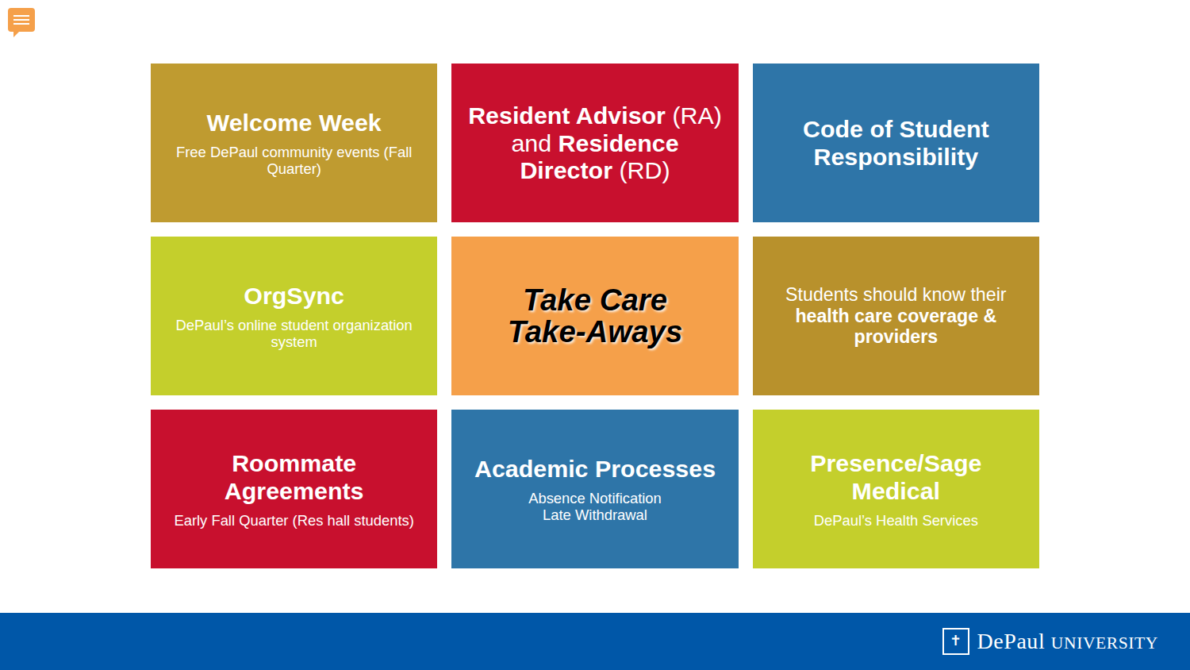Welcome Week Free DePaul community events (Fall Quarter)
Resident Advisor (RA) and Residence Director (RD)
Code of Student Responsibility
OrgSync DePaul’s online student organization system
Take Care
Take-Aways
Students should know their health care coverage & providers
Roommate Agreements Early Fall Quarter (Res hall students)
Academic Processes Absence Notification Late Withdrawal
Presence/Sage Medical DePaul’s Health Services
✝
DePaul UNIVERSITY